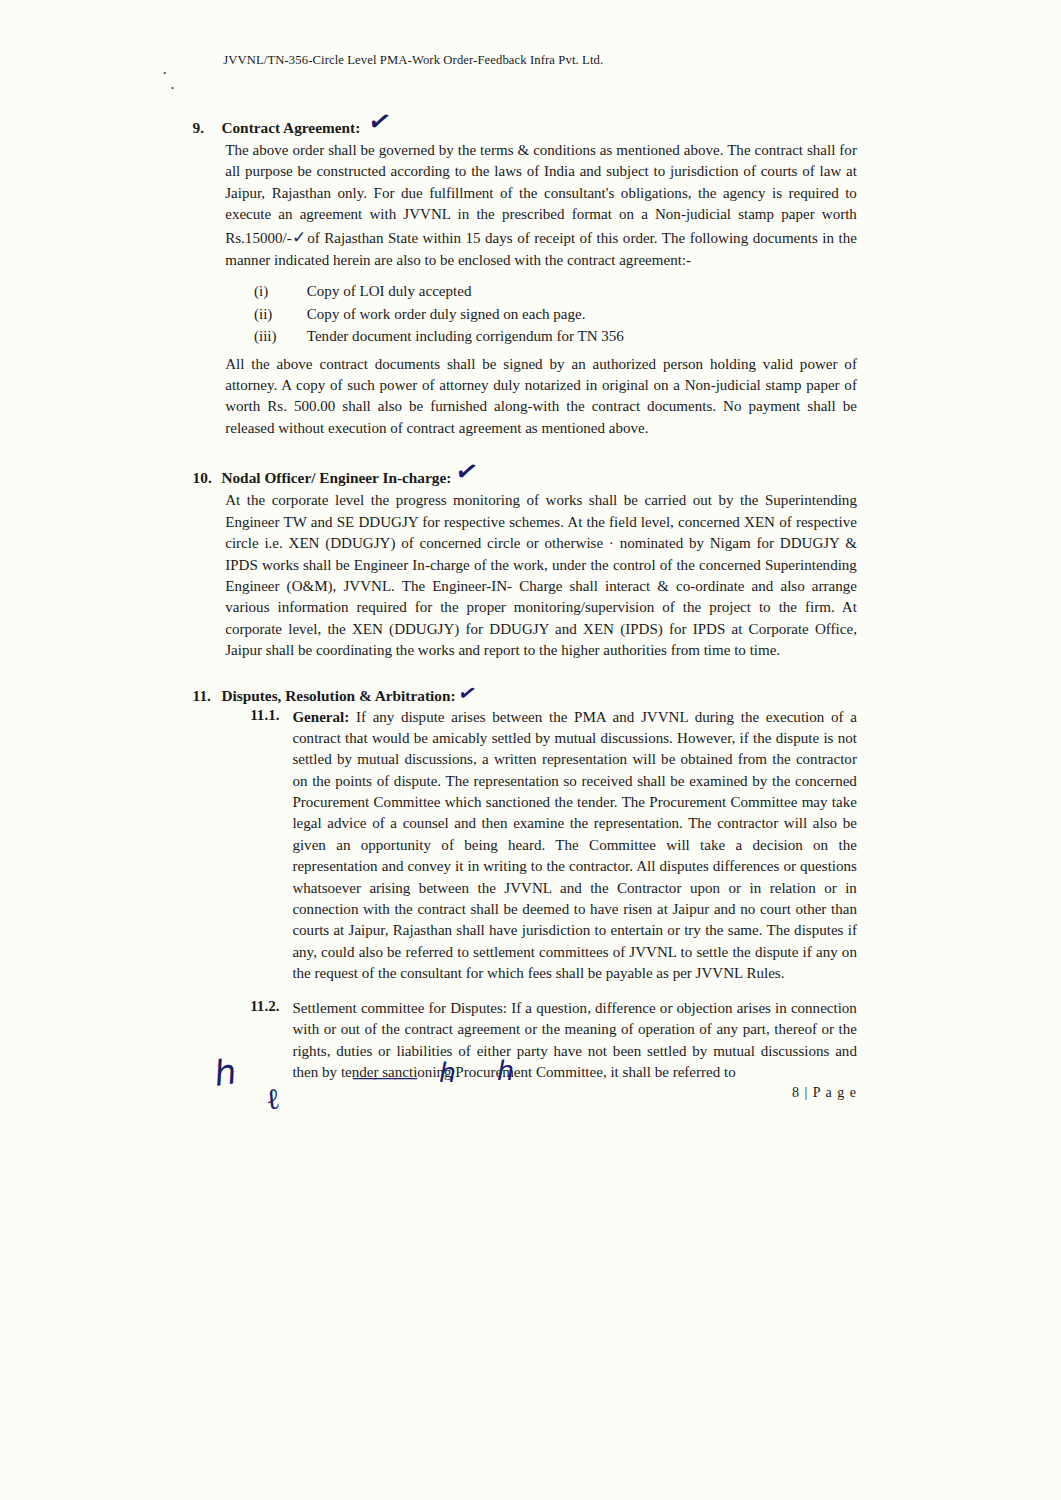.
.
JVVNL/TN-356-Circle Level PMA-Work Order-Feedback Infra Pvt. Ltd.
9. Contract Agreement: ✓
The above order shall be governed by the terms & conditions as mentioned above. The contract shall for all purpose be constructed according to the laws of India and subject to jurisdiction of courts of law at Jaipur, Rajasthan only. For due fulfillment of the consultant's obligations, the agency is required to execute an agreement with JVVNL in the prescribed format on a Non-judicial stamp paper worth Rs.15000/-✓of Rajasthan State within 15 days of receipt of this order. The following documents in the manner indicated herein are also to be enclosed with the contract agreement:-
(i) Copy of LOI duly accepted
(ii) Copy of work order duly signed on each page.
(iii) Tender document including corrigendum for TN 356
All the above contract documents shall be signed by an authorized person holding valid power of attorney. A copy of such power of attorney duly notarized in original on a Non-judicial stamp paper of worth Rs. 500.00 shall also be furnished along-with the contract documents. No payment shall be released without execution of contract agreement as mentioned above.
10. Nodal Officer/ Engineer In-charge:✓
At the corporate level the progress monitoring of works shall be carried out by the Superintending Engineer TW and SE DDUGJY for respective schemes. At the field level, concerned XEN of respective circle i.e. XEN (DDUGJY) of concerned circle or otherwise · nominated by Nigam for DDUGJY & IPDS works shall be Engineer In-charge of the work, under the control of the concerned Superintending Engineer (O&M), JVVNL. The Engineer-IN- Charge shall interact & co-ordinate and also arrange various information required for the proper monitoring/supervision of the project to the firm. At corporate level, the XEN (DDUGJY) for DDUGJY and XEN (IPDS) for IPDS at Corporate Office, Jaipur shall be coordinating the works and report to the higher authorities from time to time.
11. Disputes, Resolution & Arbitration:✓
11.1.
General: If any dispute arises between the PMA and JVVNL during the execution of a contract that would be amicably settled by mutual discussions. However, if the dispute is not settled by mutual discussions, a written representation will be obtained from the contractor on the points of dispute. The representation so received shall be examined by the concerned Procurement Committee which sanctioned the tender. The Procurement Committee may take legal advice of a counsel and then examine the representation. The contractor will also be given an opportunity of being heard. The Committee will take a decision on the representation and convey it in writing to the contractor. All disputes differences or questions whatsoever arising between the JVVNL and the Contractor upon or in relation or in connection with the contract shall be deemed to have risen at Jaipur and no court other than courts at Jaipur, Rajasthan shall have jurisdiction to entertain or try the same. The disputes if any, could also be referred to settlement committees of JVVNL to settle the dispute if any on the request of the consultant for which fees shall be payable as per JVVNL Rules.
11.2.
Settlement committee for Disputes: If a question, difference or objection arises in connection with or out of the contract agreement or the meaning of operation of any part, thereof or the rights, duties or liabilities of either party have not been settled by mutual discussions and then by tender sanctioning Procurement Committee, it shall be referred to
ℎ ℓ ——— ℎ ℎ
8 | P a g e